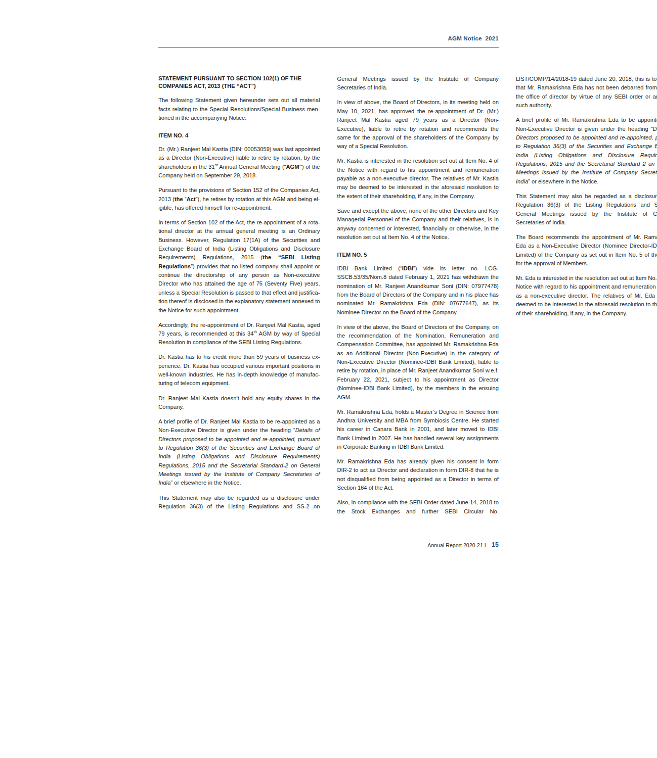AGM Notice 2021
Statement pursuant to Section 102(1) of the Companies Act, 2013 (the “Act”)
The following Statement given hereunder sets out all material facts relating to the Special Resolutions/Special Business mentioned in the accompanying Notice:
Item No. 4
Dr. (Mr.) Ranjeet Mal Kastia (DIN: 00053059) was last appointed as a Director (Non-Executive) liable to retire by rotation, by the shareholders in the 31st Annual General Meeting (“AGM”) of the Company held on September 29, 2018.
Pursuant to the provisions of Section 152 of the Companies Act, 2013 (the “Act”), he retires by rotation at this AGM and being eligible, has offered himself for re-appointment.
In terms of Section 102 of the Act, the re-appointment of a rotational director at the annual general meeting is an Ordinary Business. However, Regulation 17(1A) of the Securities and Exchange Board of India (Listing Obligations and Disclosure Requirements) Regulations, 2015 (the “SEBI Listing Regulations”) provides that no listed company shall appoint or continue the directorship of any person as Non-executive Director who has attained the age of 75 (Seventy Five) years, unless a Special Resolution is passed to that effect and justification thereof is disclosed in the explanatory statement annexed to the Notice for such appointment.
Accordingly, the re-appointment of Dr. Ranjeet Mal Kastia, aged 79 years, is recommended at this 34th AGM by way of Special Resolution in compliance of the SEBI Listing Regulations.
Dr. Kastia has to his credit more than 59 years of business experience. Dr. Kastia has occupied various important positions in well-known industries. He has in-depth knowledge of manufacturing of telecom equipment.
Dr. Ranjeet Mal Kastia doesn’t hold any equity shares in the Company.
A brief profile of Dr. Ranjeet Mal Kastia to be re-appointed as a Non-Executive Director is given under the heading “Details of Directors proposed to be appointed and re-appointed, pursuant to Regulation 36(3) of the Securities and Exchange Board of India (Listing Obligations and Disclosure Requirements) Regulations, 2015 and the Secretarial Standard-2 on General Meetings issued by the Institute of Company Secretaries of India” or elsewhere in the Notice.
This Statement may also be regarded as a disclosure under Regulation 36(3) of the Listing Regulations and SS-2 on General Meetings issued by the Institute of Company Secretaries of India.
In view of above, the Board of Directors, in its meeting held on May 10, 2021, has approved the re-appointment of Dr. (Mr.) Ranjeet Mal Kastia aged 79 years as a Director (Non-Executive), liable to retire by rotation and recommends the same for the approval of the shareholders of the Company by way of a Special Resolution.
Mr. Kastia is interested in the resolution set out at Item No. 4 of the Notice with regard to his appointment and remuneration payable as a non-executive director. The relatives of Mr. Kastia may be deemed to be interested in the aforesaid resolution to the extent of their shareholding, if any, in the Company.
Save and except the above, none of the other Directors and Key Managerial Personnel of the Company and their relatives, is in anyway concerned or interested, financially or otherwise, in the resolution set out at Item No. 4 of the Notice.
Item No. 5
IDBI Bank Limited (“IDBI”) vide its letter no. LCG-SSCB.53/35/Nom.8 dated February 1, 2021 has withdrawn the nomination of Mr. Ranjeet Anandkumar Soni (DIN: 07977478) from the Board of Directors of the Company and in his place has nominated Mr. Ramakrishna Eda (DIN: 07677647), as its Nominee Director on the Board of the Company.
In view of the above, the Board of Directors of the Company, on the recommendation of the Nomination, Remuneration and Compensation Committee, has appointed Mr. Ramakrishna Eda as an Additional Director (Non-Executive) in the category of Non-Executive Director (Nominee-IDBI Bank Limited), liable to retire by rotation, in place of Mr. Ranjeet Anandkumar Soni w.e.f. February 22, 2021, subject to his appointment as Director (Nominee-IDBI Bank Limited), by the members in the ensuing AGM.
Mr. Ramakrishna Eda, holds a Master’s Degree in Science from Andhra University and MBA from Symbiosis Centre. He started his career in Canara Bank in 2001, and later moved to IDBI Bank Limited in 2007. He has handled several key assignments in Corporate Banking in IDBI Bank Limited.
Mr. Ramakrishna Eda has already given his consent in form DIR-2 to act as Director and declaration in form DIR-8 that he is not disqualified from being appointed as a Director in terms of Section 164 of the Act.
Also, in compliance with the SEBI Order dated June 14, 2018 to the Stock Exchanges and further SEBI Circular No. LIST/COMP/14/2018-19 dated June 20, 2018, this is to confirm that Mr. Ramakrishna Eda has not been debarred from holding the office of director by virtue of any SEBI order or any other such authority.
A brief profile of Mr. Ramakrishna Eda to be appointed as a Non-Executive Director is given under the heading “Details of Directors proposed to be appointed and re-appointed, pursuant to Regulation 36(3) of the Securities and Exchange Board of India (Listing Obligations and Disclosure Requirements) Regulations, 2015 and the Secretarial Standard 2 on General Meetings issued by the Institute of Company Secretaries of India” or elsewhere in the Notice.
This Statement may also be regarded as a disclosure under Regulation 36(3) of the Listing Regulations and SS-2 on General Meetings issued by the Institute of Company Secretaries of India.
The Board recommends the appointment of Mr. Ramakrishna Eda as a Non-Executive Director (Nominee Director-IDBI Bank Limited) of the Company as set out in Item No. 5 of the Notice for the approval of Members.
Mr. Eda is interested in the resolution set out at Item No. 5 of the Notice with regard to his appointment and remuneration payable as a non-executive director. The relatives of Mr. Eda may be deemed to be interested in the aforesaid resolution to the extent of their shareholding, if any, in the Company.
Annual Report 2020-21 I 15